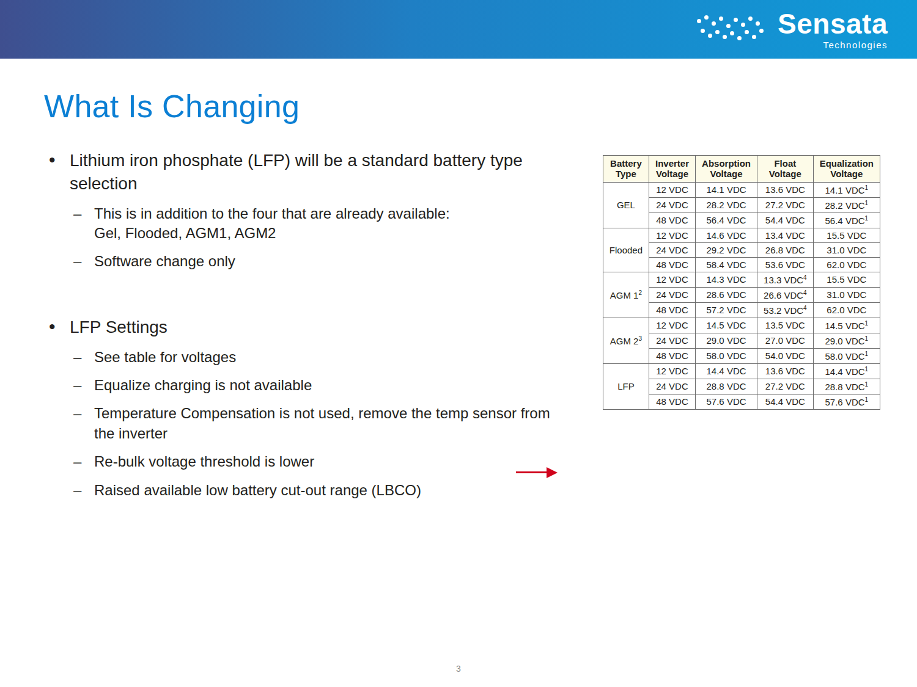Sensata
Technologies
What Is Changing
Lithium iron phosphate (LFP) will be a standard battery type selection
This is in addition to the four that are already available:
Gel, Flooded, AGM1, AGM2
Software change only
LFP Settings
See table for voltages
Equalize charging is not available
Temperature Compensation is not used, remove the temp sensor from the inverter
Re-bulk voltage threshold is lower
Raised available low battery cut-out range (LBCO)
| Battery Type | Inverter Voltage | Absorption Voltage | Float Voltage | Equalization Voltage |
| --- | --- | --- | --- | --- |
| GEL | 12 VDC | 14.1 VDC | 13.6 VDC | 14.1 VDC 1 |
| 24 VDC | 28.2 VDC | 27.2 VDC | 28.2 VDC 1 |
| 48 VDC | 56.4 VDC | 54.4 VDC | 56.4 VDC 1 |
| Flooded | 12 VDC | 14.6 VDC | 13.4 VDC | 15.5 VDC |
| 24 VDC | 29.2 VDC | 26.8 VDC | 31.0 VDC |
| 48 VDC | 58.4 VDC | 53.6 VDC | 62.0 VDC |
| AGM 1 2 | 12 VDC | 14.3 VDC | 13.3 VDC 4 | 15.5 VDC |
| 24 VDC | 28.6 VDC | 26.6 VDC 4 | 31.0 VDC |
| 48 VDC | 57.2 VDC | 53.2 VDC 4 | 62.0 VDC |
| AGM 2 3 | 12 VDC | 14.5 VDC | 13.5 VDC | 14.5 VDC 1 |
| 24 VDC | 29.0 VDC | 27.0 VDC | 29.0 VDC 1 |
| 48 VDC | 58.0 VDC | 54.0 VDC | 58.0 VDC 1 |
| LFP | 12 VDC | 14.4 VDC | 13.6 VDC | 14.4 VDC 1 |
| 24 VDC | 28.8 VDC | 27.2 VDC | 28.8 VDC 1 |
| 48 VDC | 57.6 VDC | 54.4 VDC | 57.6 VDC 1 |
3